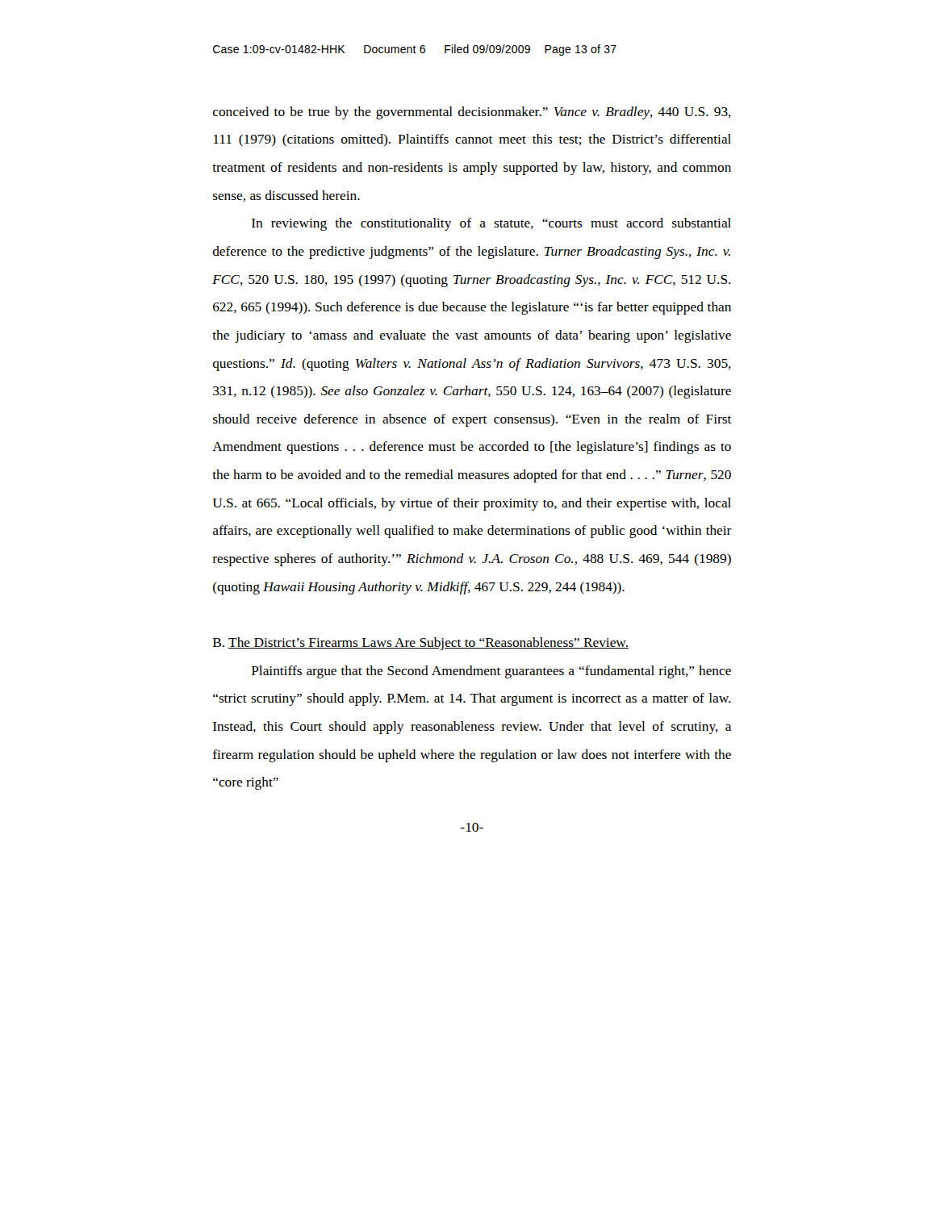Case 1:09-cv-01482-HHK Document 6 Filed 09/09/2009 Page 13 of 37
conceived to be true by the governmental decisionmaker.” Vance v. Bradley, 440 U.S. 93, 111 (1979) (citations omitted). Plaintiffs cannot meet this test; the District’s differential treatment of residents and non-residents is amply supported by law, history, and common sense, as discussed herein.
In reviewing the constitutionality of a statute, “courts must accord substantial deference to the predictive judgments” of the legislature. Turner Broadcasting Sys., Inc. v. FCC, 520 U.S. 180, 195 (1997) (quoting Turner Broadcasting Sys., Inc. v. FCC, 512 U.S. 622, 665 (1994)). Such deference is due because the legislature “‘is far better equipped than the judiciary to ‘amass and evaluate the vast amounts of data’ bearing upon’ legislative questions.” Id. (quoting Walters v. National Ass’n of Radiation Survivors, 473 U.S. 305, 331, n.12 (1985)). See also Gonzalez v. Carhart, 550 U.S. 124, 163–64 (2007) (legislature should receive deference in absence of expert consensus). “Even in the realm of First Amendment questions . . . deference must be accorded to [the legislature’s] findings as to the harm to be avoided and to the remedial measures adopted for that end . . . .” Turner, 520 U.S. at 665. “Local officials, by virtue of their proximity to, and their expertise with, local affairs, are exceptionally well qualified to make determinations of public good ‘within their respective spheres of authority.’” Richmond v. J.A. Croson Co., 488 U.S. 469, 544 (1989) (quoting Hawaii Housing Authority v. Midkiff, 467 U.S. 229, 244 (1984)).
B. The District’s Firearms Laws Are Subject to “Reasonableness” Review.
Plaintiffs argue that the Second Amendment guarantees a “fundamental right,” hence “strict scrutiny” should apply. P.Mem. at 14. That argument is incorrect as a matter of law. Instead, this Court should apply reasonableness review. Under that level of scrutiny, a firearm regulation should be upheld where the regulation or law does not interfere with the “core right”
-10-